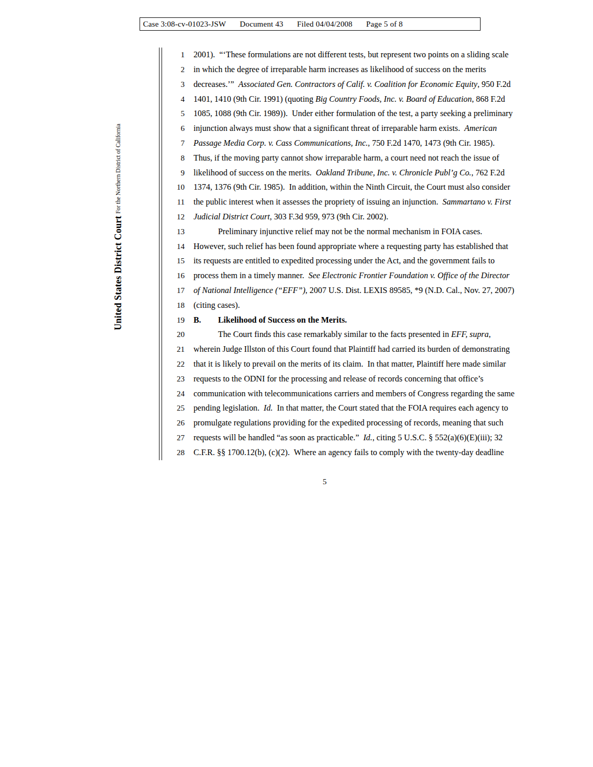Case 3:08-cv-01023-JSW Document 43 Filed 04/04/2008 Page 5 of 8
United States District Court For the Northern District of California
1
2001). “‘These formulations are not different tests, but represent two points on a sliding scale
2
in which the degree of irreparable harm increases as likelihood of success on the merits
3
decreases.’” Associated Gen. Contractors of Calif. v. Coalition for Economic Equity, 950 F.2d
4
1401, 1410 (9th Cir. 1991) (quoting Big Country Foods, Inc. v. Board of Education, 868 F.2d
5
1085, 1088 (9th Cir. 1989)). Under either formulation of the test, a party seeking a preliminary
6
injunction always must show that a significant threat of irreparable harm exists. American
7
Passage Media Corp. v. Cass Communications, Inc., 750 F.2d 1470, 1473 (9th Cir. 1985).
8
Thus, if the moving party cannot show irreparable harm, a court need not reach the issue of
9
likelihood of success on the merits. Oakland Tribune, Inc. v. Chronicle Publ’g Co., 762 F.2d
10
1374, 1376 (9th Cir. 1985). In addition, within the Ninth Circuit, the Court must also consider
11
the public interest when it assesses the propriety of issuing an injunction. Sammartano v. First
12
Judicial District Court, 303 F.3d 959, 973 (9th Cir. 2002).
13
Preliminary injunctive relief may not be the normal mechanism in FOIA cases.
14
However, such relief has been found appropriate where a requesting party has established that
15
its requests are entitled to expedited processing under the Act, and the government fails to
16
process them in a timely manner. See Electronic Frontier Foundation v. Office of the Director
17
of National Intelligence (“EFF”), 2007 U.S. Dist. LEXIS 89585, *9 (N.D. Cal., Nov. 27, 2007)
18
(citing cases).
19
B. Likelihood of Success on the Merits.
20
The Court finds this case remarkably similar to the facts presented in EFF, supra,
21
wherein Judge Illston of this Court found that Plaintiff had carried its burden of demonstrating
22
that it is likely to prevail on the merits of its claim. In that matter, Plaintiff here made similar
23
requests to the ODNI for the processing and release of records concerning that office’s
24
communication with telecommunications carriers and members of Congress regarding the same
25
pending legislation. Id. In that matter, the Court stated that the FOIA requires each agency to
26
promulgate regulations providing for the expedited processing of records, meaning that such
27
requests will be handled “as soon as practicable.” Id., citing 5 U.S.C. § 552(a)(6)(E)(iii); 32
28
C.F.R. §§ 1700.12(b), (c)(2). Where an agency fails to comply with the twenty-day deadline
5